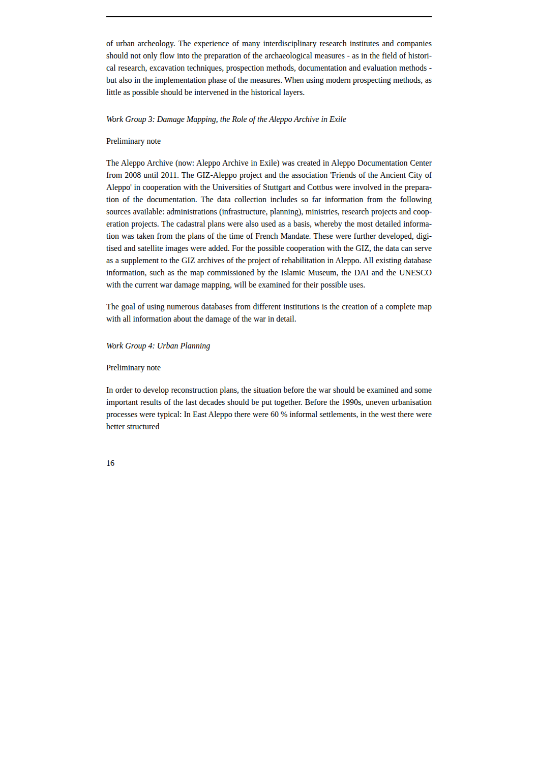of urban archeology. The experience of many interdisciplinary research institutes and companies should not only flow into the preparation of the archaeological measures - as in the field of historical research, excavation techniques, prospection methods, documentation and evaluation methods - but also in the implementation phase of the measures. When using modern prospecting methods, as little as possible should be intervened in the historical layers.
Work Group 3: Damage Mapping, the Role of the Aleppo Archive in Exile
Preliminary note
The Aleppo Archive (now: Aleppo Archive in Exile) was created in Aleppo Documentation Center from 2008 until 2011. The GIZ-Aleppo project and the association 'Friends of the Ancient City of Aleppo' in cooperation with the Universities of Stuttgart and Cottbus were involved in the preparation of the documentation. The data collection includes so far information from the following sources available: administrations (infrastructure, planning), ministries, research projects and cooperation projects. The cadastral plans were also used as a basis, whereby the most detailed information was taken from the plans of the time of French Mandate. These were further developed, digitised and satellite images were added. For the possible cooperation with the GIZ, the data can serve as a supplement to the GIZ archives of the project of rehabilitation in Aleppo. All existing database information, such as the map commissioned by the Islamic Museum, the DAI and the UNESCO with the current war damage mapping, will be examined for their possible uses.
The goal of using numerous databases from different institutions is the creation of a complete map with all information about the damage of the war in detail.
Work Group 4: Urban Planning
Preliminary note
In order to develop reconstruction plans, the situation before the war should be examined and some important results of the last decades should be put together. Before the 1990s, uneven urbanisation processes were typical: In East Aleppo there were 60 % informal settlements, in the west there were better structured
16